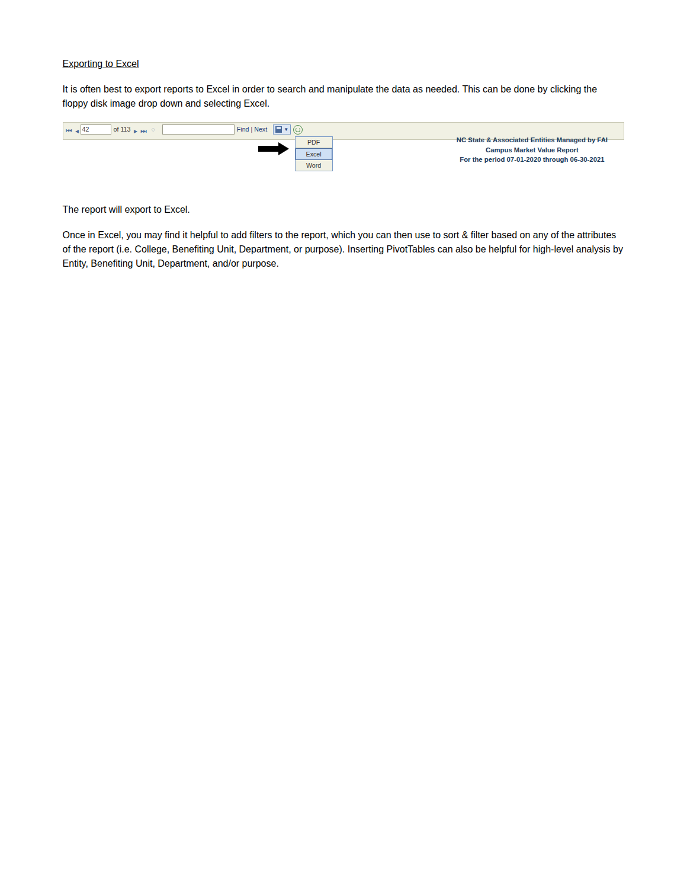Exporting to Excel
It is often best to export reports to Excel in order to search and manipulate the data as needed. This can be done by clicking the floppy disk image drop down and selecting Excel.
⏮ ◂
42
of 113
▸ ⏭
◌
Find | Next
▼
PDF
Excel
Word
NC State & Associated Entities Managed by FAI
Campus Market Value Report
For the period 07-01-2020 through 06-30-2021
The report will export to Excel.
Once in Excel, you may find it helpful to add filters to the report, which you can then use to sort & filter based on any of the attributes of the report (i.e. College, Benefiting Unit, Department, or purpose). Inserting PivotTables can also be helpful for high-level analysis by Entity, Benefiting Unit, Department, and/or purpose.